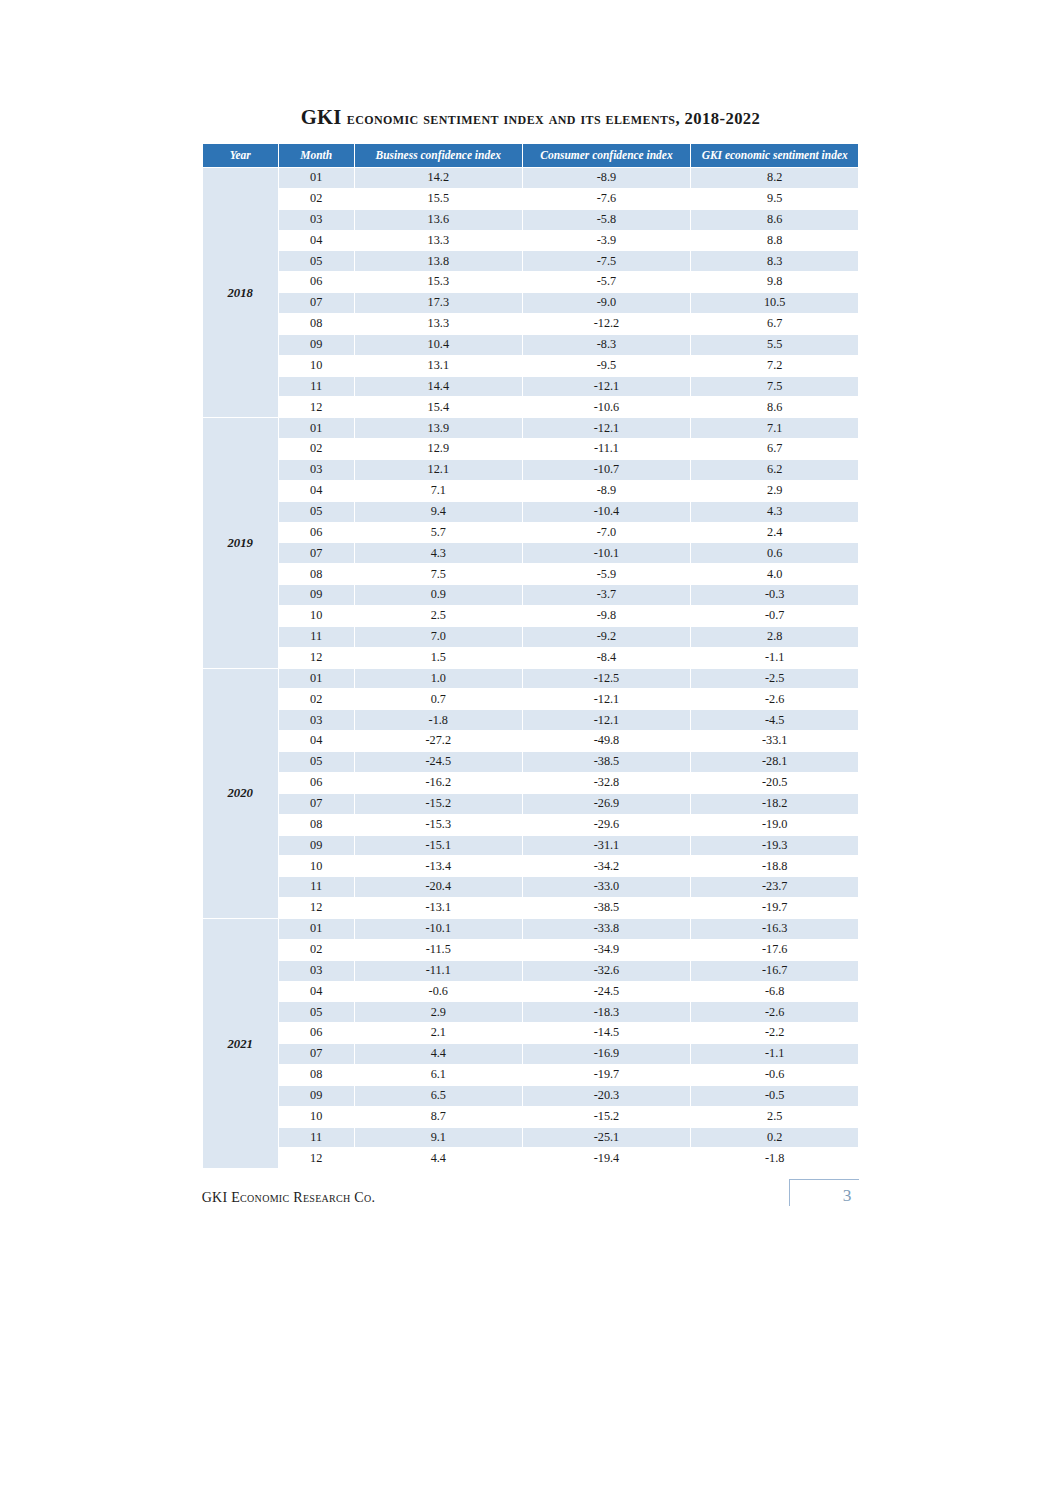GKI economic sentiment index and its elements, 2018-2022
| Year | Month | Business confidence index | Consumer confidence index | GKI economic sentiment index |
| --- | --- | --- | --- | --- |
| 2018 | 01 | 14.2 | -8.9 | 8.2 |
| 02 | 15.5 | -7.6 | 9.5 |
| 03 | 13.6 | -5.8 | 8.6 |
| 04 | 13.3 | -3.9 | 8.8 |
| 05 | 13.8 | -7.5 | 8.3 |
| 06 | 15.3 | -5.7 | 9.8 |
| 07 | 17.3 | -9.0 | 10.5 |
| 08 | 13.3 | -12.2 | 6.7 |
| 09 | 10.4 | -8.3 | 5.5 |
| 10 | 13.1 | -9.5 | 7.2 |
| 11 | 14.4 | -12.1 | 7.5 |
| 12 | 15.4 | -10.6 | 8.6 |
| 2019 | 01 | 13.9 | -12.1 | 7.1 |
| 02 | 12.9 | -11.1 | 6.7 |
| 03 | 12.1 | -10.7 | 6.2 |
| 04 | 7.1 | -8.9 | 2.9 |
| 05 | 9.4 | -10.4 | 4.3 |
| 06 | 5.7 | -7.0 | 2.4 |
| 07 | 4.3 | -10.1 | 0.6 |
| 08 | 7.5 | -5.9 | 4.0 |
| 09 | 0.9 | -3.7 | -0.3 |
| 10 | 2.5 | -9.8 | -0.7 |
| 11 | 7.0 | -9.2 | 2.8 |
| 12 | 1.5 | -8.4 | -1.1 |
| 2020 | 01 | 1.0 | -12.5 | -2.5 |
| 02 | 0.7 | -12.1 | -2.6 |
| 03 | -1.8 | -12.1 | -4.5 |
| 04 | -27.2 | -49.8 | -33.1 |
| 05 | -24.5 | -38.5 | -28.1 |
| 06 | -16.2 | -32.8 | -20.5 |
| 07 | -15.2 | -26.9 | -18.2 |
| 08 | -15.3 | -29.6 | -19.0 |
| 09 | -15.1 | -31.1 | -19.3 |
| 10 | -13.4 | -34.2 | -18.8 |
| 11 | -20.4 | -33.0 | -23.7 |
| 12 | -13.1 | -38.5 | -19.7 |
| 2021 | 01 | -10.1 | -33.8 | -16.3 |
| 02 | -11.5 | -34.9 | -17.6 |
| 03 | -11.1 | -32.6 | -16.7 |
| 04 | -0.6 | -24.5 | -6.8 |
| 05 | 2.9 | -18.3 | -2.6 |
| 06 | 2.1 | -14.5 | -2.2 |
| 07 | 4.4 | -16.9 | -1.1 |
| 08 | 6.1 | -19.7 | -0.6 |
| 09 | 6.5 | -20.3 | -0.5 |
| 10 | 8.7 | -15.2 | 2.5 |
| 11 | 9.1 | -25.1 | 0.2 |
| 12 | 4.4 | -19.4 | -1.8 |
GKI Economic Research Co.
3